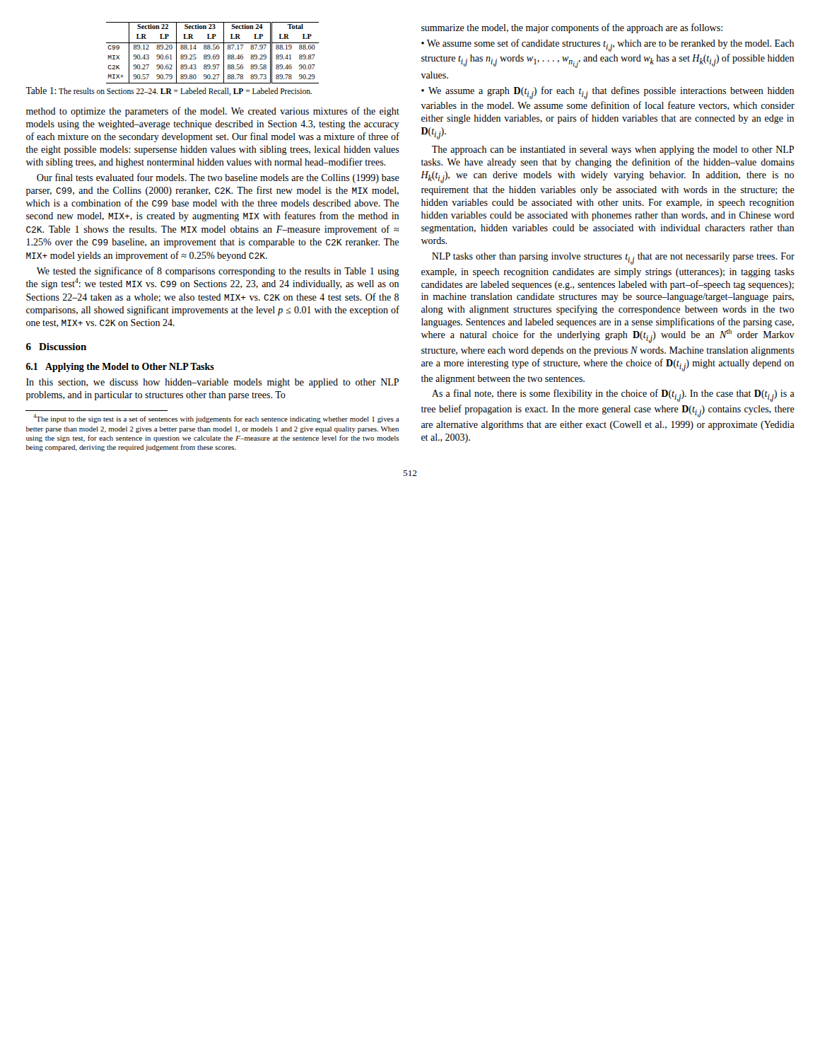| | Section 22 | Section 23 | Section 24 | Total |
| | LR | LP | LR | LP | LR | LP | LR | LP |
| C99 | 89.12 | 89.20 | 88.14 | 88.56 | 87.17 | 87.97 | 88.19 | 88.60 |
| MIX | 90.43 | 90.61 | 89.25 | 89.69 | 88.46 | 89.29 | 89.41 | 89.87 |
| C2K | 90.27 | 90.62 | 89.43 | 89.97 | 88.56 | 89.58 | 89.46 | 90.07 |
| MIX+ | 90.57 | 90.79 | 89.80 | 90.27 | 88.78 | 89.73 | 89.78 | 90.29 |
Table 1: The results on Sections 22–24. LR = Labeled Recall, LP = Labeled Precision.
method to optimize the parameters of the model. We created various mixtures of the eight models using the weighted–average technique described in Section 4.3, testing the accuracy of each mixture on the secondary development set. Our final model was a mixture of three of the eight possible models: supersense hidden values with sibling trees, lexical hidden values with sibling trees, and highest nonterminal hidden values with normal head–modifier trees.
Our final tests evaluated four models. The two baseline models are the Collins (1999) base parser, C99, and the Collins (2000) reranker, C2K. The first new model is the MIX model, which is a combination of the C99 base model with the three models described above. The second new model, MIX+, is created by augmenting MIX with features from the method in C2K. Table 1 shows the results. The MIX model obtains an F–measure improvement of ≈ 1.25% over the C99 baseline, an improvement that is comparable to the C2K reranker. The MIX+ model yields an improvement of ≈ 0.25% beyond C2K.
We tested the significance of 8 comparisons corresponding to the results in Table 1 using the sign test4: we tested MIX vs. C99 on Sections 22, 23, and 24 individually, as well as on Sections 22–24 taken as a whole; we also tested MIX+ vs. C2K on these 4 test sets. Of the 8 comparisons, all showed significant improvements at the level p ≤ 0.01 with the exception of one test, MIX+ vs. C2K on Section 24.
6 Discussion
6.1 Applying the Model to Other NLP Tasks
In this section, we discuss how hidden–variable models might be applied to other NLP problems, and in particular to structures other than parse trees. To
4The input to the sign test is a set of sentences with judgements for each sentence indicating whether model 1 gives a better parse than model 2, model 2 gives a better parse than model 1, or models 1 and 2 give equal quality parses. When using the sign test, for each sentence in question we calculate the F–measure at the sentence level for the two models being compared, deriving the required judgement from these scores.
summarize the model, the major components of the approach are as follows:
We assume some set of candidate structures ti,j, which are to be reranked by the model. Each structure ti,j has ni,j words w1, . . . , wni,j, and each word wk has a set Hk(ti,j) of possible hidden values.
We assume a graph D(ti,j) for each ti,j that defines possible interactions between hidden variables in the model. We assume some definition of local feature vectors, which consider either single hidden variables, or pairs of hidden variables that are connected by an edge in D(ti,j).
The approach can be instantiated in several ways when applying the model to other NLP tasks. We have already seen that by changing the definition of the hidden–value domains Hk(ti,j), we can derive models with widely varying behavior. In addition, there is no requirement that the hidden variables only be associated with words in the structure; the hidden variables could be associated with other units. For example, in speech recognition hidden variables could be associated with phonemes rather than words, and in Chinese word segmentation, hidden variables could be associated with individual characters rather than words.
NLP tasks other than parsing involve structures ti,j that are not necessarily parse trees. For example, in speech recognition candidates are simply strings (utterances); in tagging tasks candidates are labeled sequences (e.g., sentences labeled with part–of–speech tag sequences); in machine translation candidate structures may be source–language/target–language pairs, along with alignment structures specifying the correspondence between words in the two languages. Sentences and labeled sequences are in a sense simplifications of the parsing case, where a natural choice for the underlying graph D(ti,j) would be an Nth order Markov structure, where each word depends on the previous N words. Machine translation alignments are a more interesting type of structure, where the choice of D(ti,j) might actually depend on the alignment between the two sentences.
As a final note, there is some flexibility in the choice of D(ti,j). In the case that D(ti,j) is a tree belief propagation is exact. In the more general case where D(ti,j) contains cycles, there are alternative algorithms that are either exact (Cowell et al., 1999) or approximate (Yedidia et al., 2003).
512